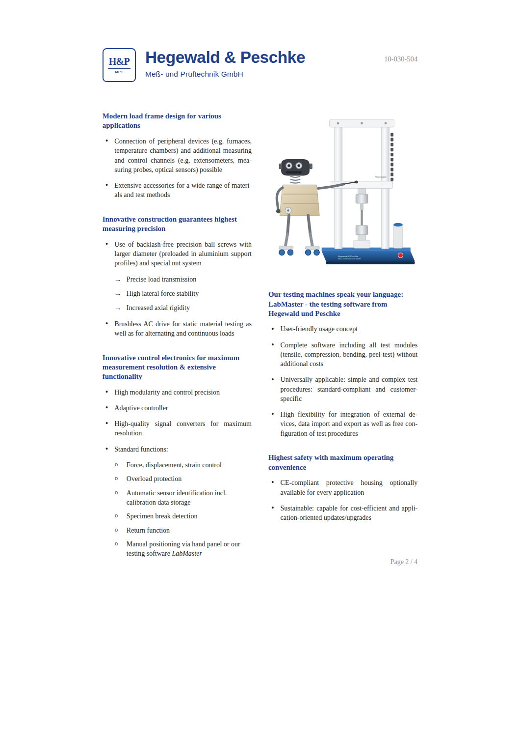H&P
MPT
Hegewald & Peschke
Meß- und Prüftechnik GmbH
10-030-504
Modern load frame design for various applications
Connection of peripheral devices (e.g. furnaces, temperature chambers) and additional measuring and control channels (e.g. extensometers, measuring probes, optical sensors) possible
Extensive accessories for a wide range of materials and test methods
Innovative construction guarantees highest measuring precision
Use of backlash-free precision ball screws with larger diameter (preloaded in aluminium support profiles) and special nut system
Precise load transmission
High lateral force stability
Increased axial rigidity
Brushless AC drive for static material testing as well as for alternating and continuous loads
Innovative control electronics for maximum measurement resolution & extensive functionality
High modularity and control precision
Adaptive controller
High-quality signal converters for maximum resolution
Standard functions:
Force, displacement, strain control
Overload protection
Automatic sensor identification incl. calibration data storage
Specimen break detection
Return function
Manual positioning via hand panel or our testing software LabMaster
Hegewald & Peschke Meß- und Prüftechnik GmbH Hegewald
Our testing machines speak your language: LabMaster - the testing software from Hegewald und Peschke
User-friendly usage concept
Complete software including all test modules (tensile, compression, bending, peel test) without additional costs
Universally applicable: simple and complex test procedures: standard-compliant and customer-specific
High flexibility for integration of external devices, data import and export as well as free configuration of test procedures
Highest safety with maximum operating convenience
CE-compliant protective housing optionally available for every application
Sustainable: capable for cost-efficient and application-oriented updates/upgrades
Page 2 / 4